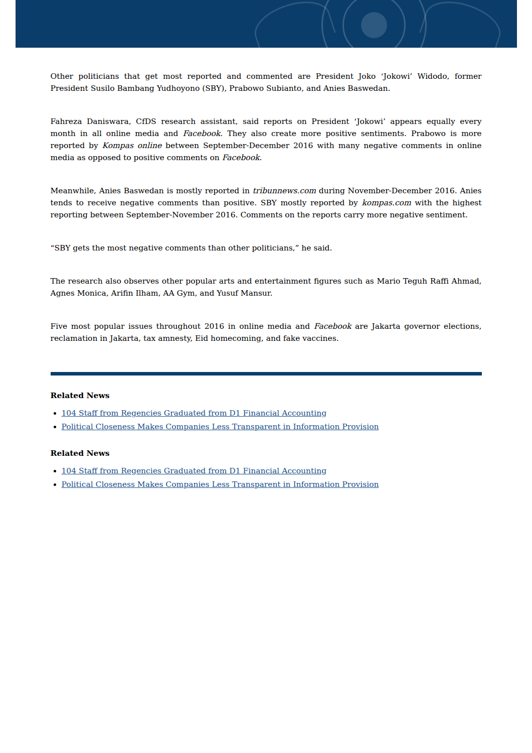Other politicians that get most reported and commented are President Joko ‘Jokowi’ Widodo, former President Susilo Bambang Yudhoyono (SBY), Prabowo Subianto, and Anies Baswedan.
Fahreza Daniswara, CfDS research assistant, said reports on President ‘Jokowi’ appears equally every month in all online media and Facebook. They also create more positive sentiments. Prabowo is more reported by Kompas online between September-December 2016 with many negative comments in online media as opposed to positive comments on Facebook.
Meanwhile, Anies Baswedan is mostly reported in tribunnews.com during November-December 2016. Anies tends to receive negative comments than positive. SBY mostly reported by kompas.com with the highest reporting between September-November 2016. Comments on the reports carry more negative sentiment.
“SBY gets the most negative comments than other politicians,” he said.
The research also observes other popular arts and entertainment figures such as Mario Teguh Raffi Ahmad, Agnes Monica, Arifin Ilham, AA Gym, and Yusuf Mansur.
Five most popular issues throughout 2016 in online media and Facebook are Jakarta governor elections, reclamation in Jakarta, tax amnesty, Eid homecoming, and fake vaccines.
Related News
104 Staff from Regencies Graduated from D1 Financial Accounting
Political Closeness Makes Companies Less Transparent in Information Provision
Related News
104 Staff from Regencies Graduated from D1 Financial Accounting
Political Closeness Makes Companies Less Transparent in Information Provision